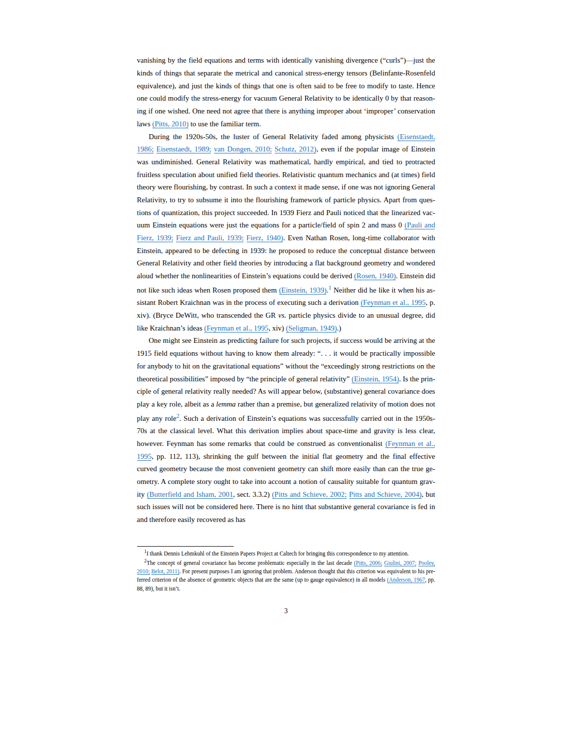vanishing by the field equations and terms with identically vanishing divergence (“curls”)—just the kinds of things that separate the metrical and canonical stress-energy tensors (Belinfante-Rosenfeld equivalence), and just the kinds of things that one is often said to be free to modify to taste. Hence one could modify the stress-energy for vacuum General Relativity to be identically 0 by that reasoning if one wished. One need not agree that there is anything improper about ‘improper’ conservation laws (Pitts, 2010) to use the familiar term.
During the 1920s-50s, the luster of General Relativity faded among physicists (Eisenstaedt, 1986; Eisenstaedt, 1989; van Dongen, 2010; Schutz, 2012), even if the popular image of Einstein was undiminished. General Relativity was mathematical, hardly empirical, and tied to protracted fruitless speculation about unified field theories. Relativistic quantum mechanics and (at times) field theory were flourishing, by contrast. In such a context it made sense, if one was not ignoring General Relativity, to try to subsume it into the flourishing framework of particle physics. Apart from questions of quantization, this project succeeded. In 1939 Fierz and Pauli noticed that the linearized vacuum Einstein equations were just the equations for a particle/field of spin 2 and mass 0 (Pauli and Fierz, 1939; Fierz and Pauli, 1939; Fierz, 1940). Even Nathan Rosen, long-time collaborator with Einstein, appeared to be defecting in 1939: he proposed to reduce the conceptual distance between General Relativity and other field theories by introducing a flat background geometry and wondered aloud whether the nonlinearities of Einstein’s equations could be derived (Rosen, 1940). Einstein did not like such ideas when Rosen proposed them (Einstein, 1939).1 Neither did he like it when his assistant Robert Kraichnan was in the process of executing such a derivation (Feynman et al., 1995, p. xiv). (Bryce DeWitt, who transcended the GR vs. particle physics divide to an unusual degree, did like Kraichnan’s ideas (Feynman et al., 1995, xiv) (Seligman, 1949).)
One might see Einstein as predicting failure for such projects, if success would be arriving at the 1915 field equations without having to know them already: “. . . it would be practically impossible for anybody to hit on the gravitational equations” without the “exceedingly strong restrictions on the theoretical possibilities” imposed by “the principle of general relativity” (Einstein, 1954). Is the principle of general relativity really needed? As will appear below, (substantive) general covariance does play a key role, albeit as a lemma rather than a premise, but generalized relativity of motion does not play any role2. Such a derivation of Einstein’s equations was successfully carried out in the 1950s-70s at the classical level. What this derivation implies about space-time and gravity is less clear, however. Feynman has some remarks that could be construed as conventionalist (Feynman et al., 1995, pp. 112, 113), shrinking the gulf between the initial flat geometry and the final effective curved geometry because the most convenient geometry can shift more easily than can the true geometry. A complete story ought to take into account a notion of causality suitable for quantum gravity (Butterfield and Isham, 2001, sect. 3.3.2) (Pitts and Schieve, 2002; Pitts and Schieve, 2004), but such issues will not be considered here. There is no hint that substantive general covariance is fed in and therefore easily recovered as has
1I thank Dennis Lehmkuhl of the Einstein Papers Project at Caltech for bringing this correspondence to my attention.
2The concept of general covariance has become problematic especially in the last decade (Pitts, 2006; Giulini, 2007; Pooley, 2010; Belot, 2011). For present purposes I am ignoring that problem. Anderson thought that this criterion was equivalent to his preferred criterion of the absence of geometric objects that are the same (up to gauge equivalence) in all models (Anderson, 1967, pp. 88, 89), but it isn’t.
3